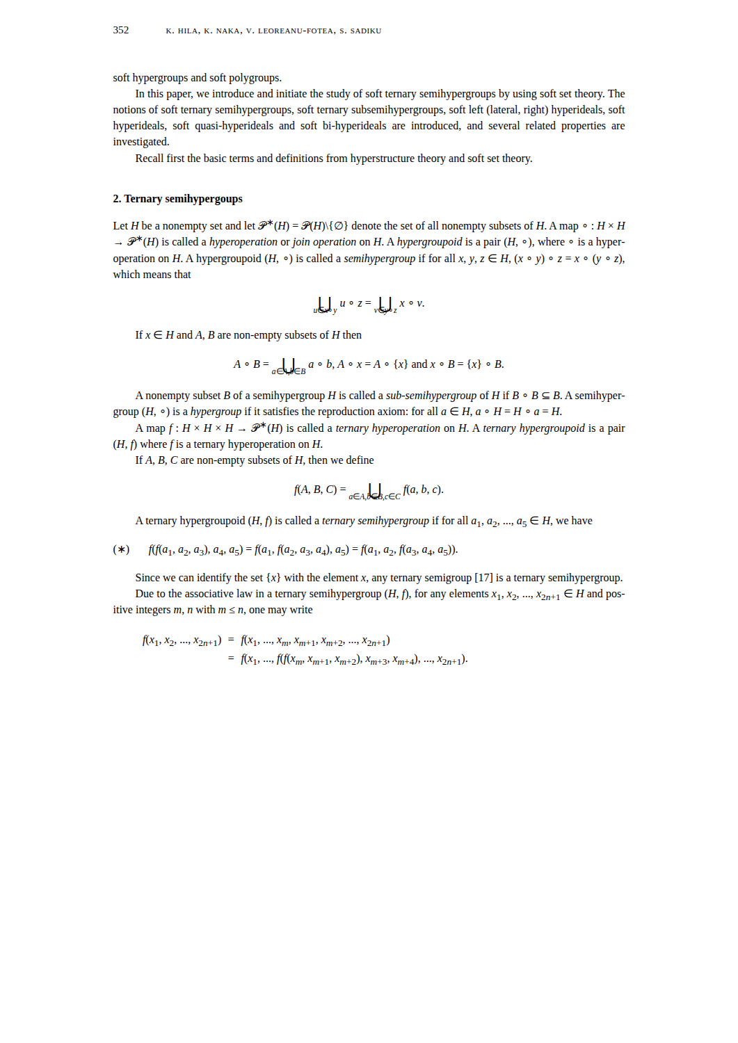352 k. hila, k. naka, v. leoreanu-fotea, s. sadiku
soft hypergroups and soft polygroups.
In this paper, we introduce and initiate the study of soft ternary semihypergroups by using soft set theory. The notions of soft ternary semihypergroups, soft ternary subsemihypergroups, soft left (lateral, right) hyperideals, soft hyperideals, soft quasi-hyperideals and soft bi-hyperideals are introduced, and several related properties are investigated.
Recall first the basic terms and definitions from hyperstructure theory and soft set theory.
2. Ternary semihypergoups
Let H be a nonempty set and let 𝒫∗(H) = 𝒫(H)\{∅} denote the set of all nonempty subsets of H. A map ∘ : H × H → 𝒫∗(H) is called a hyperoperation or join operation on H. A hypergroupoid is a pair (H, ∘), where ∘ is a hyperoperation on H. A hypergroupoid (H, ∘) is called a semihypergroup if for all x, y, z ∈ H, (x ∘ y) ∘ z = x ∘ (y ∘ z), which means that
⋃u∈x∘y u ∘ z = ⋃v∈y∘z x ∘ v.
If x ∈ H and A, B are non-empty subsets of H then
A ∘ B = ⋃a∈A,b∈B a ∘ b, A ∘ x = A ∘ {x} and x ∘ B = {x} ∘ B.
A nonempty subset B of a semihypergroup H is called a sub-semihypergroup of H if B ∘ B ⊆ B. A semihypergroup (H, ∘) is a hypergroup if it satisfies the reproduction axiom: for all a ∈ H, a ∘ H = H ∘ a = H.
A map f : H × H × H → 𝒫∗(H) is called a ternary hyperoperation on H. A ternary hypergroupoid is a pair (H, f) where f is a ternary hyperoperation on H.
If A, B, C are non-empty subsets of H, then we define
f(A, B, C) = ⋃a∈A,b∈B,c∈C f(a, b, c).
A ternary hypergroupoid (H, f) is called a ternary semihypergroup if for all a1, a2, ..., a5 ∈ H, we have
(∗) f(f(a1, a2, a3), a4, a5) = f(a1, f(a2, a3, a4), a5) = f(a1, a2, f(a3, a4, a5)).
Since we can identify the set {x} with the element x, any ternary semigroup [17] is a ternary semihypergroup.
Due to the associative law in a ternary semihypergroup (H, f), for any elements x1, x2, ..., x2n+1 ∈ H and positive integers m, n with m ≤ n, one may write
| f ( x 1 , x 2 , ..., x 2 n +1 ) | = | f ( x 1 , ..., x m , x m +1 , x m +2 , ..., x 2 n +1 ) |
| | = | f ( x 1 , ..., f ( f ( x m , x m +1 , x m +2 ), x m +3 , x m +4 ), ..., x 2 n +1 ). |